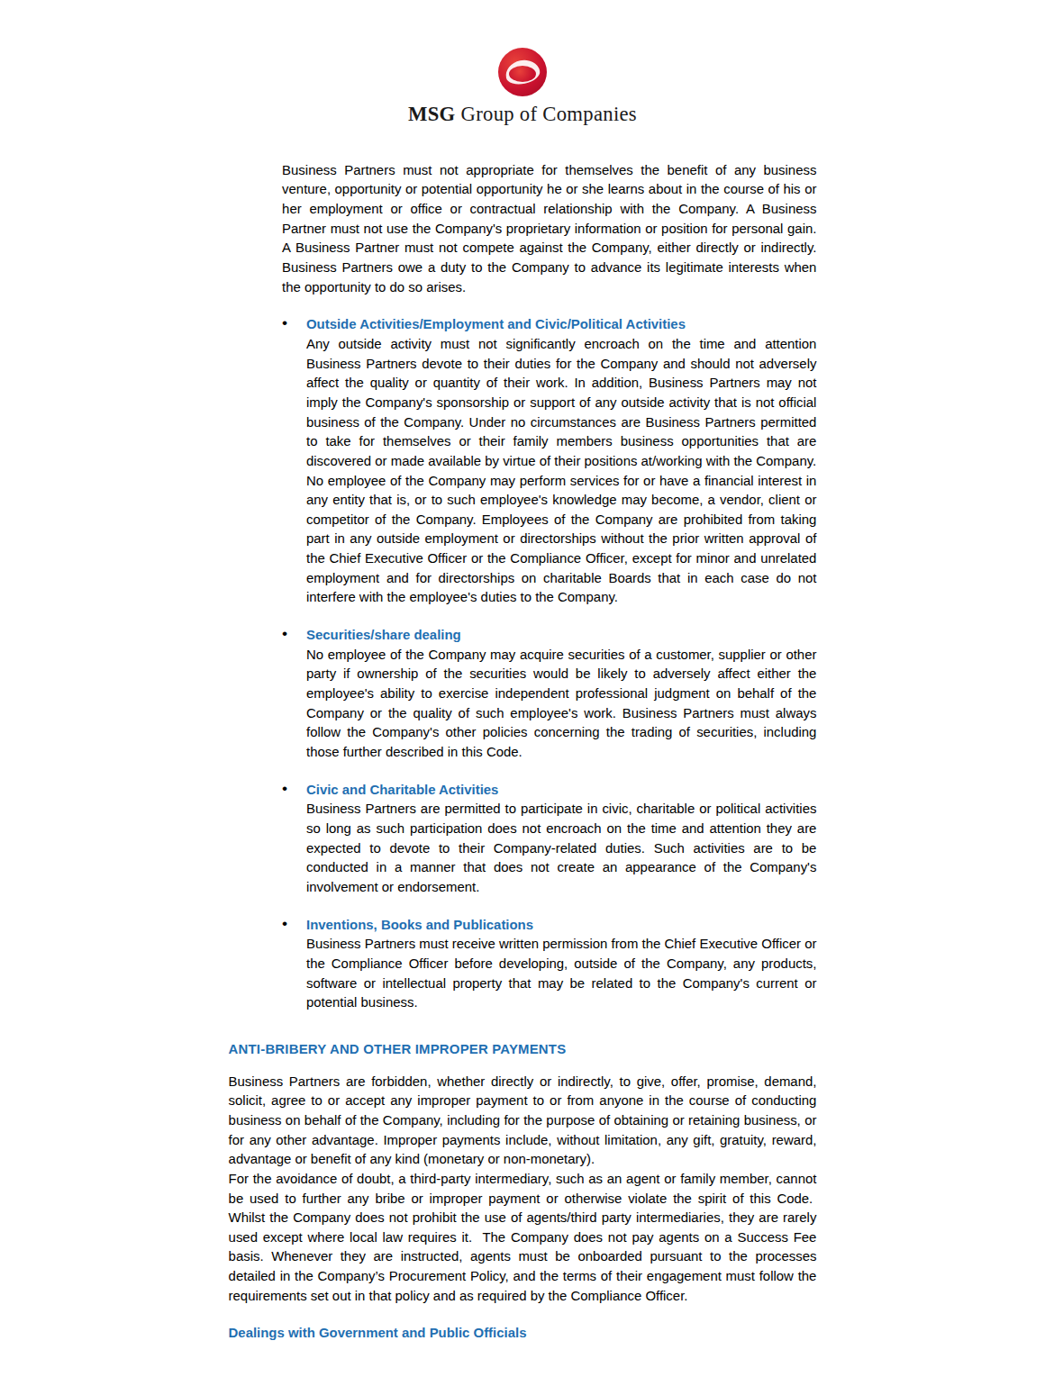MSG Group of Companies
Business Partners must not appropriate for themselves the benefit of any business venture, opportunity or potential opportunity he or she learns about in the course of his or her employment or office or contractual relationship with the Company. A Business Partner must not use the Company's proprietary information or position for personal gain. A Business Partner must not compete against the Company, either directly or indirectly. Business Partners owe a duty to the Company to advance its legitimate interests when the opportunity to do so arises.
Outside Activities/Employment and Civic/Political Activities
Any outside activity must not significantly encroach on the time and attention Business Partners devote to their duties for the Company and should not adversely affect the quality or quantity of their work. In addition, Business Partners may not imply the Company's sponsorship or support of any outside activity that is not official business of the Company. Under no circumstances are Business Partners permitted to take for themselves or their family members business opportunities that are discovered or made available by virtue of their positions at/working with the Company.
No employee of the Company may perform services for or have a financial interest in any entity that is, or to such employee's knowledge may become, a vendor, client or competitor of the Company. Employees of the Company are prohibited from taking part in any outside employment or directorships without the prior written approval of the Chief Executive Officer or the Compliance Officer, except for minor and unrelated employment and for directorships on charitable Boards that in each case do not interfere with the employee's duties to the Company.
Securities/share dealing
No employee of the Company may acquire securities of a customer, supplier or other party if ownership of the securities would be likely to adversely affect either the employee's ability to exercise independent professional judgment on behalf of the Company or the quality of such employee's work. Business Partners must always follow the Company's other policies concerning the trading of securities, including those further described in this Code.
Civic and Charitable Activities
Business Partners are permitted to participate in civic, charitable or political activities so long as such participation does not encroach on the time and attention they are expected to devote to their Company-related duties. Such activities are to be conducted in a manner that does not create an appearance of the Company's involvement or endorsement.
Inventions, Books and Publications
Business Partners must receive written permission from the Chief Executive Officer or the Compliance Officer before developing, outside of the Company, any products, software or intellectual property that may be related to the Company's current or potential business.
ANTI-BRIBERY AND OTHER IMPROPER PAYMENTS
Business Partners are forbidden, whether directly or indirectly, to give, offer, promise, demand, solicit, agree to or accept any improper payment to or from anyone in the course of conducting business on behalf of the Company, including for the purpose of obtaining or retaining business, or for any other advantage. Improper payments include, without limitation, any gift, gratuity, reward, advantage or benefit of any kind (monetary or non-monetary).
For the avoidance of doubt, a third-party intermediary, such as an agent or family member, cannot be used to further any bribe or improper payment or otherwise violate the spirit of this Code. Whilst the Company does not prohibit the use of agents/third party intermediaries, they are rarely used except where local law requires it. The Company does not pay agents on a Success Fee basis. Whenever they are instructed, agents must be onboarded pursuant to the processes detailed in the Company’s Procurement Policy, and the terms of their engagement must follow the requirements set out in that policy and as required by the Compliance Officer.
Dealings with Government and Public Officials